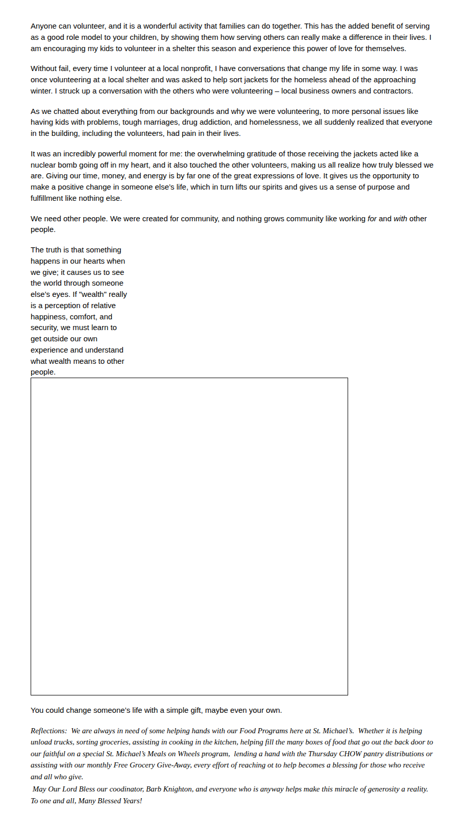Anyone can volunteer, and it is a wonderful activity that families can do together. This has the added benefit of serving as a good role model to your children, by showing them how serving others can really make a difference in their lives. I am encouraging my kids to volunteer in a shelter this season and experience this power of love for themselves.
Without fail, every time I volunteer at a local nonprofit, I have conversations that change my life in some way. I was once volunteering at a local shelter and was asked to help sort jackets for the homeless ahead of the approaching winter. I struck up a conversation with the others who were volunteering – local business owners and contractors.
As we chatted about everything from our backgrounds and why we were volunteering, to more personal issues like having kids with problems, tough marriages, drug addiction, and homelessness, we all suddenly realized that everyone in the building, including the volunteers, had pain in their lives.
It was an incredibly powerful moment for me: the overwhelming gratitude of those receiving the jackets acted like a nuclear bomb going off in my heart, and it also touched the other volunteers, making us all realize how truly blessed we are. Giving our time, money, and energy is by far one of the great expressions of love. It gives us the opportunity to make a positive change in someone else’s life, which in turn lifts our spirits and gives us a sense of purpose and fulfillment like nothing else.
We need other people. We were created for community, and nothing grows community like working for and with other people.
The truth is that something happens in our hearts when we give; it causes us to see the world through someone else’s eyes. If "wealth" really is a perception of relative happiness, comfort, and security, we must learn to get outside our own experience and understand what wealth means to other people.
You could change someone’s life with a simple gift, maybe even your own.
Reflections: We are always in need of some helping hands with our Food Programs here at St. Michael’s. Whether it is helping unload trucks, sorting groceries, assisting in cooking in the kitchen, helping fill the many boxes of food that go out the back door to our faithful on a special St. Michael’s Meals on Wheels program, lending a hand with the Thursday CHOW pantry distributions or assisting with our monthly Free Grocery Give-Away, every effort of reaching ot to help becomes a blessing for those who receive and all who give.
May Our Lord Bless our coodinator, Barb Knighton, and everyone who is anyway helps make this miracle of generosity a reality. To one and all, Many Blessed Years!